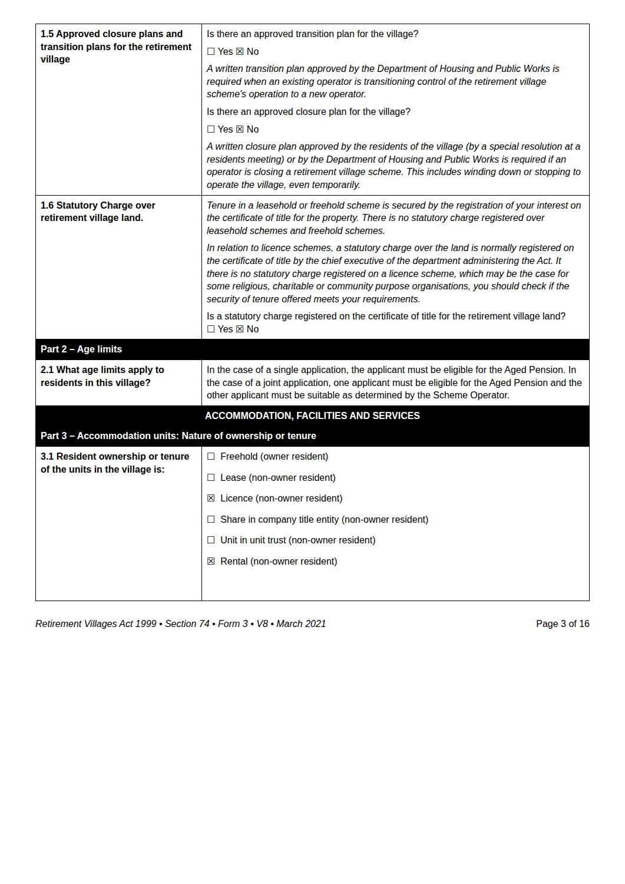| 1.5 Approved closure plans and transition plans for the retirement village | Is there an approved transition plan for the village? ☐ Yes ☒ No A written transition plan approved by the Department of Housing and Public Works is required when an existing operator is transitioning control of the retirement village scheme's operation to a new operator. Is there an approved closure plan for the village? ☐ Yes ☒ No A written closure plan approved by the residents of the village (by a special resolution at a residents meeting) or by the Department of Housing and Public Works is required if an operator is closing a retirement village scheme. This includes winding down or stopping to operate the village, even temporarily. |
| 1.6 Statutory Charge over retirement village land. | Tenure in a leasehold or freehold scheme is secured by the registration of your interest on the certificate of title for the property. There is no statutory charge registered over leasehold schemes and freehold schemes. In relation to licence schemes, a statutory charge over the land is normally registered on the certificate of title by the chief executive of the department administering the Act. It there is no statutory charge registered on a licence scheme, which may be the case for some religious, charitable or community purpose organisations, you should check if the security of tenure offered meets your requirements. Is a statutory charge registered on the certificate of title for the retirement village land? ☐ Yes ☒ No |
| Part 2 – Age limits |
| 2.1 What age limits apply to residents in this village? | In the case of a single application, the applicant must be eligible for the Aged Pension. In the case of a joint application, one applicant must be eligible for the Aged Pension and the other applicant must be suitable as determined by the Scheme Operator. |
| ACCOMMODATION, FACILITIES AND SERVICES |
| Part 3 – Accommodation units: Nature of ownership or tenure |
| 3.1 Resident ownership or tenure of the units in the village is: | ☐ Freehold (owner resident) ☐ Lease (non-owner resident) ☒ Licence (non-owner resident) ☐ Share in company title entity (non-owner resident) ☐ Unit in unit trust (non-owner resident) ☒ Rental (non-owner resident) |
Retirement Villages Act 1999 • Section 74 • Form 3 • V8 • March 2021 Page 3 of 16